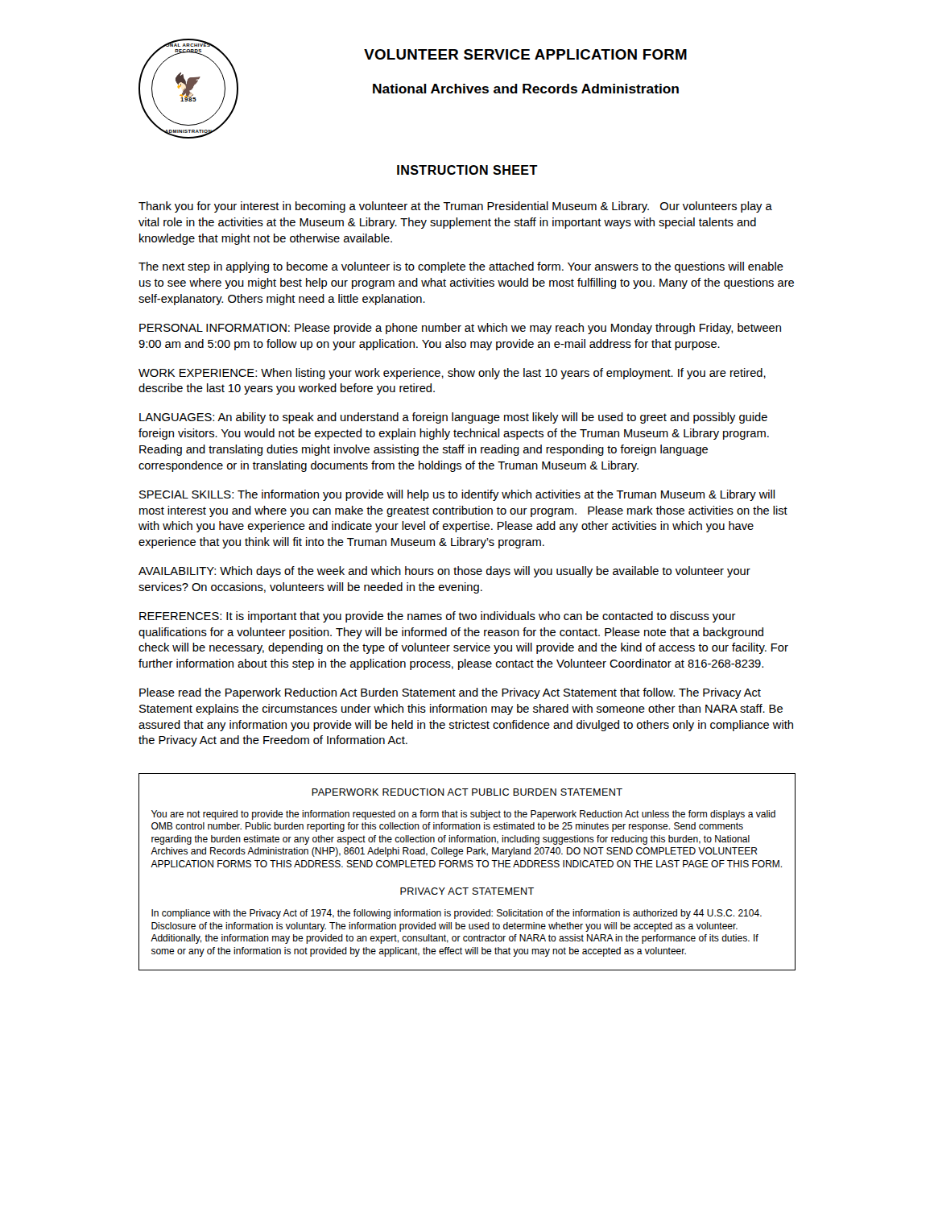National Archives and Records
🦅 1985
Administration
VOLUNTEER SERVICE APPLICATION FORM
National Archives and Records Administration
INSTRUCTION SHEET
Thank you for your interest in becoming a volunteer at the Truman Presidential Museum & Library. Our volunteers play a vital role in the activities at the Museum & Library. They supplement the staff in important ways with special talents and knowledge that might not be otherwise available.
The next step in applying to become a volunteer is to complete the attached form. Your answers to the questions will enable us to see where you might best help our program and what activities would be most fulfilling to you. Many of the questions are self-explanatory. Others might need a little explanation.
PERSONAL INFORMATION: Please provide a phone number at which we may reach you Monday through Friday, between 9:00 am and 5:00 pm to follow up on your application. You also may provide an e-mail address for that purpose.
WORK EXPERIENCE: When listing your work experience, show only the last 10 years of employment. If you are retired, describe the last 10 years you worked before you retired.
LANGUAGES: An ability to speak and understand a foreign language most likely will be used to greet and possibly guide foreign visitors. You would not be expected to explain highly technical aspects of the Truman Museum & Library program. Reading and translating duties might involve assisting the staff in reading and responding to foreign language correspondence or in translating documents from the holdings of the Truman Museum & Library.
SPECIAL SKILLS: The information you provide will help us to identify which activities at the Truman Museum & Library will most interest you and where you can make the greatest contribution to our program. Please mark those activities on the list with which you have experience and indicate your level of expertise. Please add any other activities in which you have experience that you think will fit into the Truman Museum & Library’s program.
AVAILABILITY: Which days of the week and which hours on those days will you usually be available to volunteer your services? On occasions, volunteers will be needed in the evening.
REFERENCES: It is important that you provide the names of two individuals who can be contacted to discuss your qualifications for a volunteer position. They will be informed of the reason for the contact. Please note that a background check will be necessary, depending on the type of volunteer service you will provide and the kind of access to our facility. For further information about this step in the application process, please contact the Volunteer Coordinator at 816-268-8239.
Please read the Paperwork Reduction Act Burden Statement and the Privacy Act Statement that follow. The Privacy Act Statement explains the circumstances under which this information may be shared with someone other than NARA staff. Be assured that any information you provide will be held in the strictest confidence and divulged to others only in compliance with the Privacy Act and the Freedom of Information Act.
PAPERWORK REDUCTION ACT PUBLIC BURDEN STATEMENT
You are not required to provide the information requested on a form that is subject to the Paperwork Reduction Act unless the form displays a valid OMB control number. Public burden reporting for this collection of information is estimated to be 25 minutes per response. Send comments regarding the burden estimate or any other aspect of the collection of information, including suggestions for reducing this burden, to National Archives and Records Administration (NHP), 8601 Adelphi Road, College Park, Maryland 20740. DO NOT SEND COMPLETED VOLUNTEER APPLICATION FORMS TO THIS ADDRESS. SEND COMPLETED FORMS TO THE ADDRESS INDICATED ON THE LAST PAGE OF THIS FORM.
PRIVACY ACT STATEMENT
In compliance with the Privacy Act of 1974, the following information is provided: Solicitation of the information is authorized by 44 U.S.C. 2104. Disclosure of the information is voluntary. The information provided will be used to determine whether you will be accepted as a volunteer. Additionally, the information may be provided to an expert, consultant, or contractor of NARA to assist NARA in the performance of its duties. If some or any of the information is not provided by the applicant, the effect will be that you may not be accepted as a volunteer.